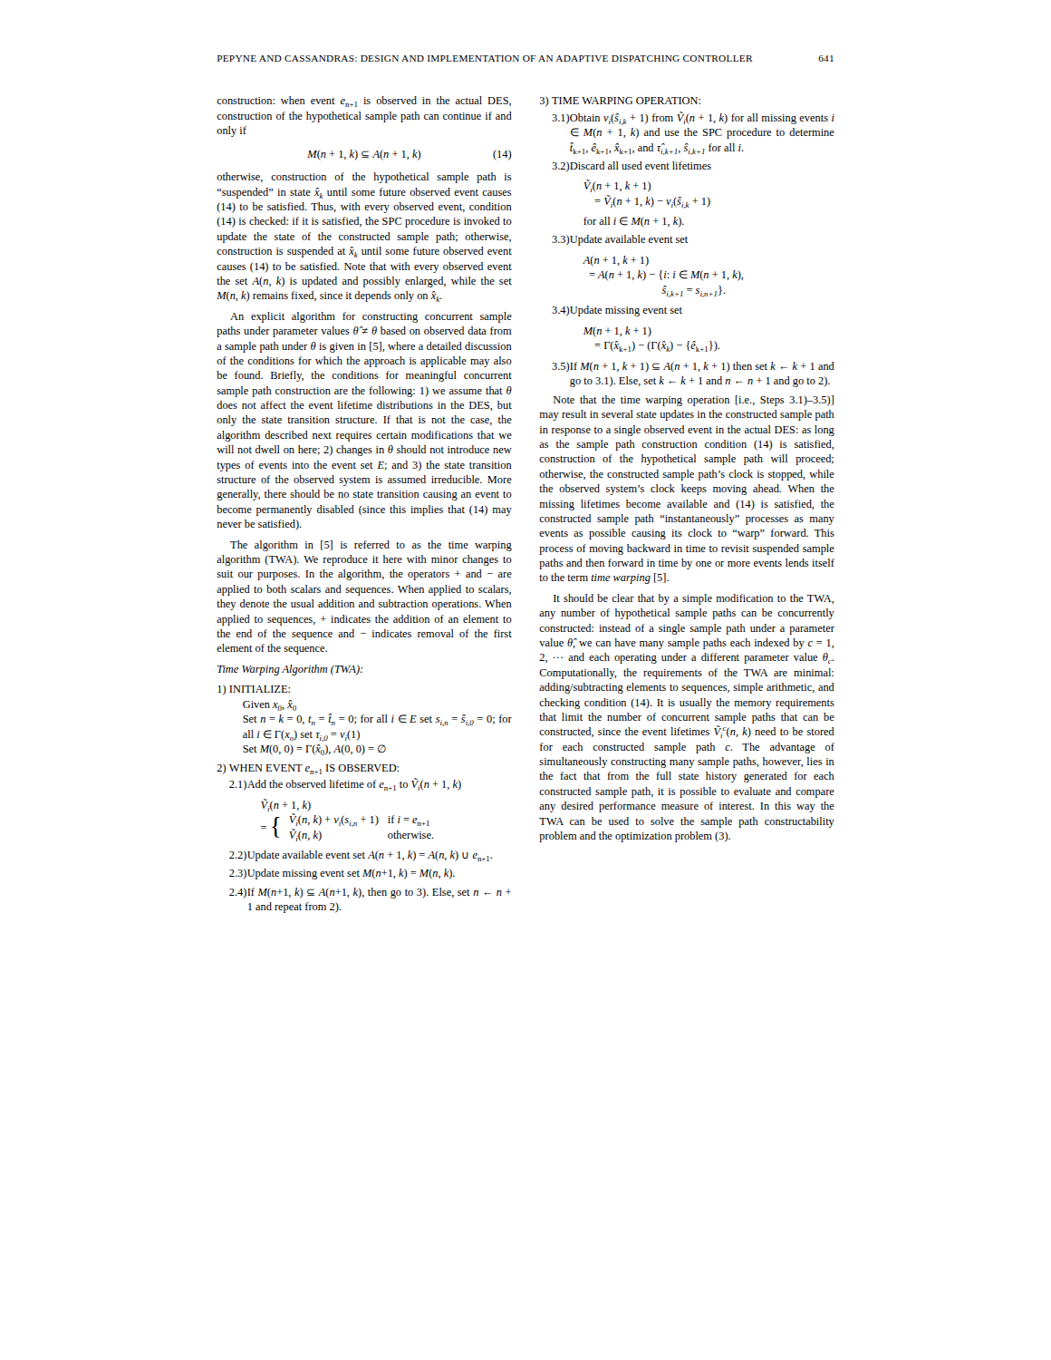Pepyne and Cassandras: Design and Implementation of an Adaptive Dispatching Controller 641
construction: when event en+1 is observed in the actual DES, construction of the hypothetical sample path can continue if and only if
M(n + 1, k) ⊆ A(n + 1, k) (14)
otherwise, construction of the hypothetical sample path is “suspended” in state x̂k until some future observed event causes (14) to be satisfied. Thus, with every observed event, condition (14) is checked: if it is satisfied, the SPC procedure is invoked to update the state of the constructed sample path; otherwise, construction is suspended at x̂k until some future observed event causes (14) to be satisfied. Note that with every observed event the set A(n, k) is updated and possibly enlarged, while the set M(n, k) remains fixed, since it depends only on x̂k.
An explicit algorithm for constructing concurrent sample paths under parameter values θ̂ ≠ θ based on observed data from a sample path under θ is given in [5], where a detailed discussion of the conditions for which the approach is applicable may also be found. Briefly, the conditions for meaningful concurrent sample path construction are the following: 1) we assume that θ does not affect the event lifetime distributions in the DES, but only the state transition structure. If that is not the case, the algorithm described next requires certain modifications that we will not dwell on here; 2) changes in θ should not introduce new types of events into the event set E; and 3) the state transition structure of the observed system is assumed irreducible. More generally, there should be no state transition causing an event to become permanently disabled (since this implies that (14) may never be satisfied).
The algorithm in [5] is referred to as the time warping algorithm (TWA). We reproduce it here with minor changes to suit our purposes. In the algorithm, the operators + and − are applied to both scalars and sequences. When applied to scalars, they denote the usual addition and subtraction operations. When applied to sequences, + indicates the addition of an element to the end of the sequence and − indicates removal of the first element of the sequence.
Time Warping Algorithm (TWA):
1) INITIALIZE:
Given x0, x̂0
Set n = k = 0, tn = t̂n = 0; for all i ∈ E set si,n = ŝi,0 = 0; for all i ∈ Γ(xo) set τi,0 = νi(1)
Set M(0, 0) = Γ(x̂0), A(0, 0) = ∅
2) WHEN EVENT en+1 IS OBSERVED:
2.1) Add the observed lifetime of en+1 to Ṽi(n + 1, k)
Ṽi(n + 1, k)
= {
| Ṽ i ( n , k ) + v i ( s i,n + 1) | if i = e n+1 |
| Ṽ i ( n , k ) | otherwise. |
2.2) Update available event set A(n + 1, k) = A(n, k) ∪ en+1.
2.3) Update missing event set M(n+1, k) = M(n, k).
2.4) If M(n+1, k) ⊆ A(n+1, k), then go to 3). Else, set n ← n + 1 and repeat from 2).
3) TIME WARPING OPERATION:
3.1) Obtain νi(ŝi,k + 1) from Ṽi(n + 1, k) for all missing events i ∈ M(n + 1, k) and use the SPC procedure to determine t̂k+1, êk+1, x̂k+1, and τ̂i,k+1, ŝi,k+1 for all i.
3.2) Discard all used event lifetimes
Ṽi(n + 1, k + 1)
= Ṽi(n + 1, k) − vi(ŝi,k + 1)
for all i ∈ M(n + 1, k).
3.3) Update available event set
A(n + 1, k + 1)
= A(n + 1, k) − {i: i ∈ M(n + 1, k),
ŝi,k+1 = si,n+1}.
3.4) Update missing event set
M(n + 1, k + 1)
= Γ(x̂k+1) − (Γ(x̂k) − {êk+1}).
3.5) If M(n + 1, k + 1) ⊆ A(n + 1, k + 1) then set k ← k + 1 and go to 3.1). Else, set k ← k + 1 and n ← n + 1 and go to 2).
Note that the time warping operation [i.e., Steps 3.1)–3.5)] may result in several state updates in the constructed sample path in response to a single observed event in the actual DES: as long as the sample path construction condition (14) is satisfied, construction of the hypothetical sample path will proceed; otherwise, the constructed sample path’s clock is stopped, while the observed system’s clock keeps moving ahead. When the missing lifetimes become available and (14) is satisfied, the constructed sample path “instantaneously” processes as many events as possible causing its clock to “warp” forward. This process of moving backward in time to revisit suspended sample paths and then forward in time by one or more events lends itself to the term time warping [5].
It should be clear that by a simple modification to the TWA, any number of hypothetical sample paths can be concurrently constructed: instead of a single sample path under a parameter value θ̂, we can have many sample paths each indexed by c = 1, 2, ··· and each operating under a different parameter value θc. Computationally, the requirements of the TWA are minimal: adding/subtracting elements to sequences, simple arithmetic, and checking condition (14). It is usually the memory requirements that limit the number of concurrent sample paths that can be constructed, since the event lifetimes Ṽic(n, k) need to be stored for each constructed sample path c. The advantage of simultaneously constructing many sample paths, however, lies in the fact that from the full state history generated for each constructed sample path, it is possible to evaluate and compare any desired performance measure of interest. In this way the TWA can be used to solve the sample path constructability problem and the optimization problem (3).